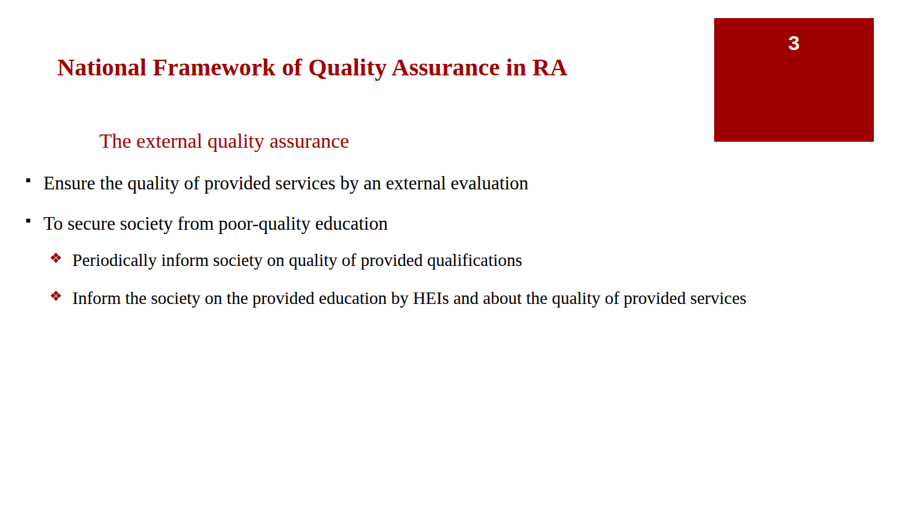3
National Framework of Quality Assurance in RA
The external quality assurance
Ensure the quality of provided services by an external evaluation
To secure society from poor-quality education
Periodically inform society on quality of provided qualifications
Inform the society on the provided education by HEIs and about the quality of provided services